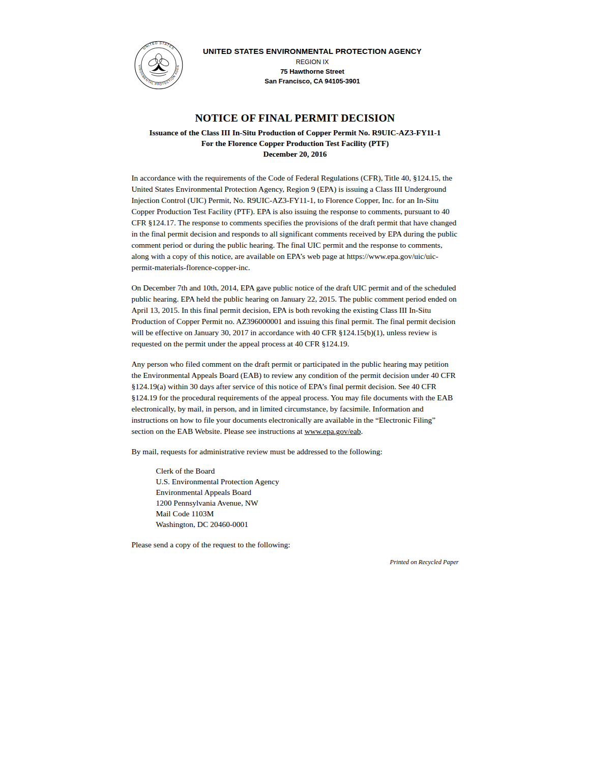UNITED STATES ENVIRONMENTAL PROTECTION AGENCY
UNITED STATES ENVIRONMENTAL PROTECTION AGENCY
REGION IX
75 Hawthorne Street
San Francisco, CA 94105-3901
NOTICE OF FINAL PERMIT DECISION
Issuance of the Class III In-Situ Production of Copper Permit No. R9UIC-AZ3-FY11-1
For the Florence Copper Production Test Facility (PTF)
December 20, 2016
In accordance with the requirements of the Code of Federal Regulations (CFR), Title 40, §124.15, the United States Environmental Protection Agency, Region 9 (EPA) is issuing a Class III Underground Injection Control (UIC) Permit, No. R9UIC-AZ3-FY11-1, to Florence Copper, Inc. for an In-Situ Copper Production Test Facility (PTF). EPA is also issuing the response to comments, pursuant to 40 CFR §124.17. The response to comments specifies the provisions of the draft permit that have changed in the final permit decision and responds to all significant comments received by EPA during the public comment period or during the public hearing. The final UIC permit and the response to comments, along with a copy of this notice, are available on EPA’s web page at https://www.epa.gov/uic/uic-permit-materials-florence-copper-inc.
On December 7th and 10th, 2014, EPA gave public notice of the draft UIC permit and of the scheduled public hearing. EPA held the public hearing on January 22, 2015. The public comment period ended on April 13, 2015. In this final permit decision, EPA is both revoking the existing Class III In-Situ Production of Copper Permit no. AZ396000001 and issuing this final permit. The final permit decision will be effective on January 30, 2017 in accordance with 40 CFR §124.15(b)(1), unless review is requested on the permit under the appeal process at 40 CFR §124.19.
Any person who filed comment on the draft permit or participated in the public hearing may petition the Environmental Appeals Board (EAB) to review any condition of the permit decision under 40 CFR §124.19(a) within 30 days after service of this notice of EPA’s final permit decision. See 40 CFR §124.19 for the procedural requirements of the appeal process. You may file documents with the EAB electronically, by mail, in person, and in limited circumstance, by facsimile. Information and instructions on how to file your documents electronically are available in the “Electronic Filing” section on the EAB Website. Please see instructions at www.epa.gov/eab.
By mail, requests for administrative review must be addressed to the following:
Clerk of the Board
U.S. Environmental Protection Agency
Environmental Appeals Board
1200 Pennsylvania Avenue, NW
Mail Code 1103M
Washington, DC 20460-0001
Please send a copy of the request to the following:
Printed on Recycled Paper